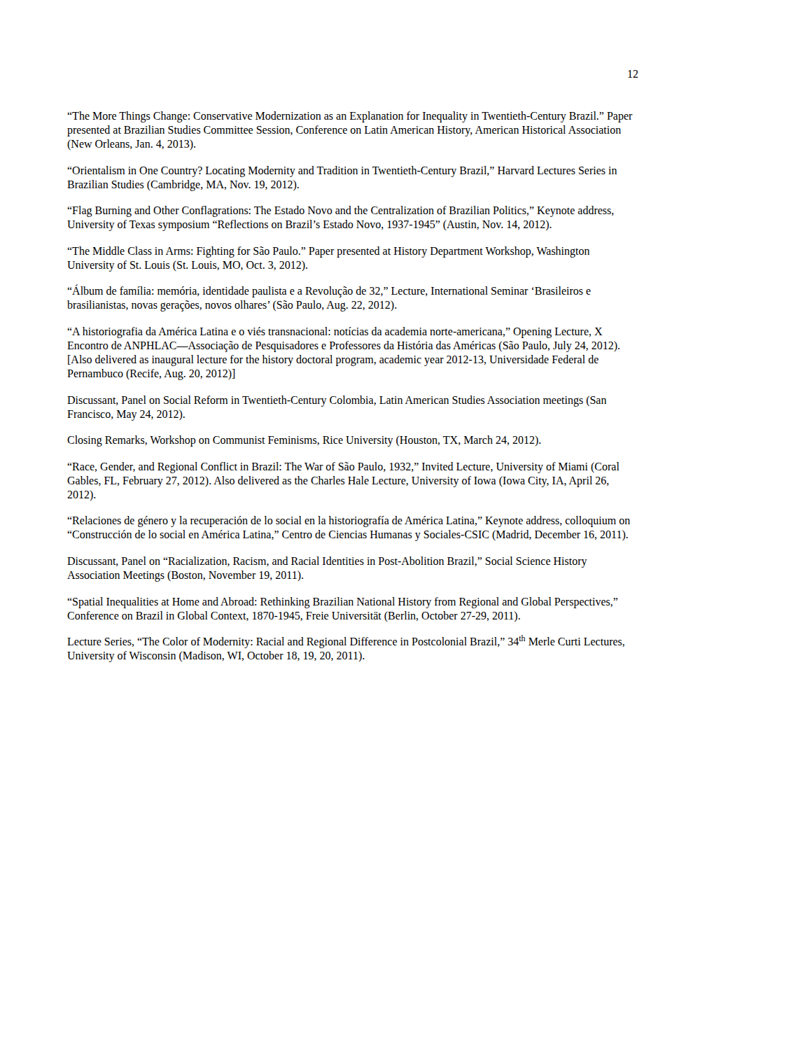12
“The More Things Change: Conservative Modernization as an Explanation for Inequality in Twentieth-Century Brazil.” Paper presented at Brazilian Studies Committee Session, Conference on Latin American History, American Historical Association (New Orleans, Jan. 4, 2013).
“Orientalism in One Country? Locating Modernity and Tradition in Twentieth-Century Brazil,” Harvard Lectures Series in Brazilian Studies (Cambridge, MA, Nov. 19, 2012).
“Flag Burning and Other Conflagrations: The Estado Novo and the Centralization of Brazilian Politics,” Keynote address, University of Texas symposium “Reflections on Brazil’s Estado Novo, 1937-1945” (Austin, Nov. 14, 2012).
“The Middle Class in Arms: Fighting for São Paulo.” Paper presented at History Department Workshop, Washington University of St. Louis (St. Louis, MO, Oct. 3, 2012).
“Álbum de família: memória, identidade paulista e a Revolução de 32,” Lecture, International Seminar ‘Brasileiros e brasilianistas, novas gerações, novos olhares’ (São Paulo, Aug. 22, 2012).
“A historiografia da América Latina e o viés transnacional: notícias da academia norte-americana,” Opening Lecture, X Encontro de ANPHLAC—Associação de Pesquisadores e Professores da História das Américas (São Paulo, July 24, 2012). [Also delivered as inaugural lecture for the history doctoral program, academic year 2012-13, Universidade Federal de Pernambuco (Recife, Aug. 20, 2012)]
Discussant, Panel on Social Reform in Twentieth-Century Colombia, Latin American Studies Association meetings (San Francisco, May 24, 2012).
Closing Remarks, Workshop on Communist Feminisms, Rice University (Houston, TX, March 24, 2012).
“Race, Gender, and Regional Conflict in Brazil: The War of São Paulo, 1932,” Invited Lecture, University of Miami (Coral Gables, FL, February 27, 2012). Also delivered as the Charles Hale Lecture, University of Iowa (Iowa City, IA, April 26, 2012).
“Relaciones de género y la recuperación de lo social en la historiografía de América Latina,” Keynote address, colloquium on “Construcción de lo social en América Latina,” Centro de Ciencias Humanas y Sociales-CSIC (Madrid, December 16, 2011).
Discussant, Panel on “Racialization, Racism, and Racial Identities in Post-Abolition Brazil,” Social Science History Association Meetings (Boston, November 19, 2011).
“Spatial Inequalities at Home and Abroad: Rethinking Brazilian National History from Regional and Global Perspectives,” Conference on Brazil in Global Context, 1870-1945, Freie Universität (Berlin, October 27-29, 2011).
Lecture Series, “The Color of Modernity: Racial and Regional Difference in Postcolonial Brazil,” 34th Merle Curti Lectures, University of Wisconsin (Madison, WI, October 18, 19, 20, 2011).